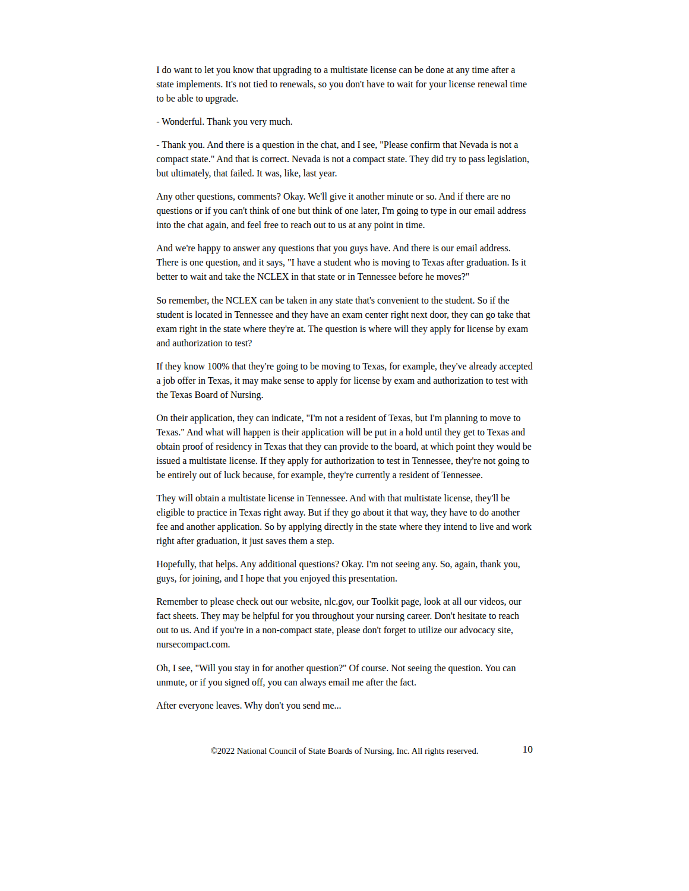I do want to let you know that upgrading to a multistate license can be done at any time after a state implements. It's not tied to renewals, so you don't have to wait for your license renewal time to be able to upgrade.
- Wonderful. Thank you very much.
- Thank you. And there is a question in the chat, and I see, "Please confirm that Nevada is not a compact state." And that is correct. Nevada is not a compact state. They did try to pass legislation, but ultimately, that failed. It was, like, last year.
Any other questions, comments? Okay. We'll give it another minute or so. And if there are no questions or if you can't think of one but think of one later, I'm going to type in our email address into the chat again, and feel free to reach out to us at any point in time.
And we're happy to answer any questions that you guys have. And there is our email address. There is one question, and it says, "I have a student who is moving to Texas after graduation. Is it better to wait and take the NCLEX in that state or in Tennessee before he moves?"
So remember, the NCLEX can be taken in any state that's convenient to the student. So if the student is located in Tennessee and they have an exam center right next door, they can go take that exam right in the state where they're at. The question is where will they apply for license by exam and authorization to test?
If they know 100% that they're going to be moving to Texas, for example, they've already accepted a job offer in Texas, it may make sense to apply for license by exam and authorization to test with the Texas Board of Nursing.
On their application, they can indicate, "I'm not a resident of Texas, but I'm planning to move to Texas." And what will happen is their application will be put in a hold until they get to Texas and obtain proof of residency in Texas that they can provide to the board, at which point they would be issued a multistate license. If they apply for authorization to test in Tennessee, they're not going to be entirely out of luck because, for example, they're currently a resident of Tennessee.
They will obtain a multistate license in Tennessee. And with that multistate license, they'll be eligible to practice in Texas right away. But if they go about it that way, they have to do another fee and another application. So by applying directly in the state where they intend to live and work right after graduation, it just saves them a step.
Hopefully, that helps. Any additional questions? Okay. I'm not seeing any. So, again, thank you, guys, for joining, and I hope that you enjoyed this presentation.
Remember to please check out our website, nlc.gov, our Toolkit page, look at all our videos, our fact sheets. They may be helpful for you throughout your nursing career. Don't hesitate to reach out to us. And if you're in a non-compact state, please don't forget to utilize our advocacy site, nursecompact.com.
Oh, I see, "Will you stay in for another question?" Of course. Not seeing the question. You can unmute, or if you signed off, you can always email me after the fact.
After everyone leaves. Why don't you send me...
©2022 National Council of State Boards of Nursing, Inc. All rights reserved.
10